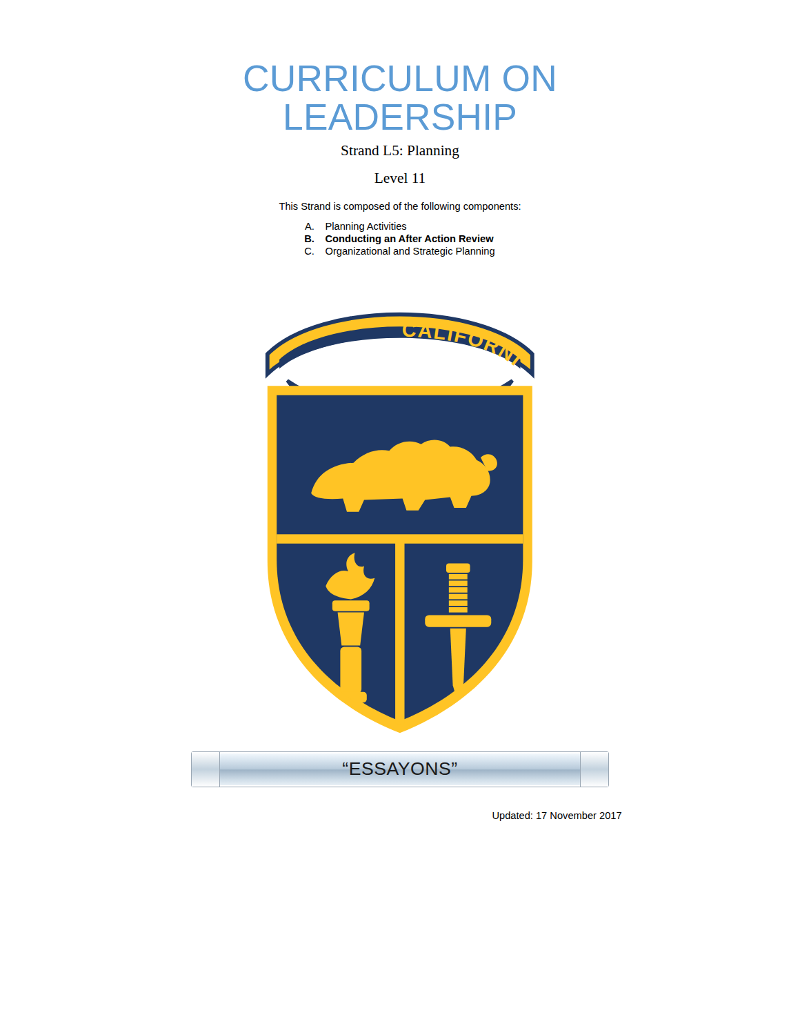CURRICULUM ON LEADERSHIP
Strand L5: Planning
Level 11
This Strand is composed of the following components:
Planning Activities
Conducting an After Action Review
Organizational and Strategic Planning
CALIFORNIA CADET CORPS
“ESSAYONS”
Updated: 17 November 2017